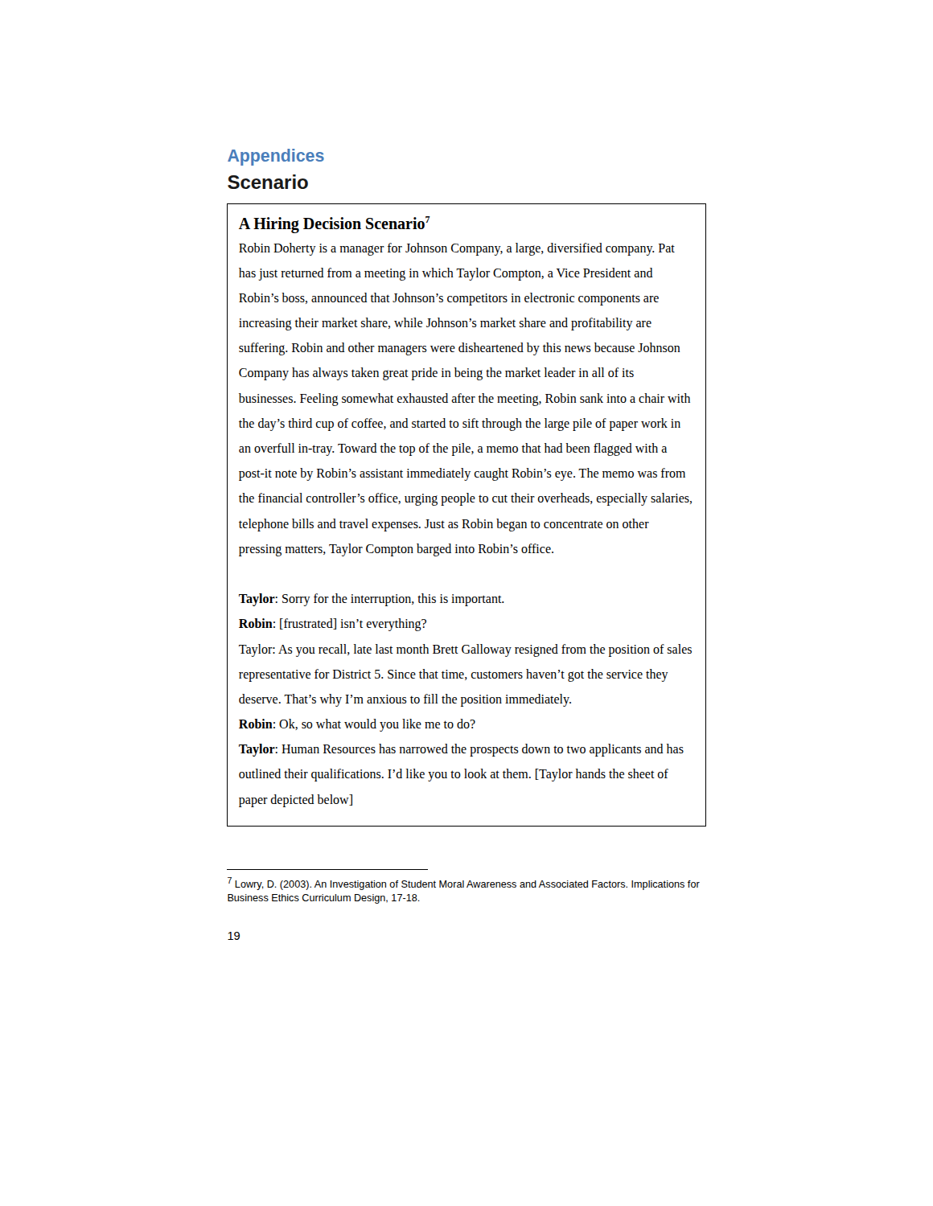Appendices
Scenario
A Hiring Decision Scenario7
Robin Doherty is a manager for Johnson Company, a large, diversified company. Pat has just returned from a meeting in which Taylor Compton, a Vice President and Robin’s boss, announced that Johnson’s competitors in electronic components are increasing their market share, while Johnson’s market share and profitability are suffering. Robin and other managers were disheartened by this news because Johnson Company has always taken great pride in being the market leader in all of its businesses. Feeling somewhat exhausted after the meeting, Robin sank into a chair with the day’s third cup of coffee, and started to sift through the large pile of paper work in an overfull in-tray. Toward the top of the pile, a memo that had been flagged with a post-it note by Robin’s assistant immediately caught Robin’s eye. The memo was from the financial controller’s office, urging people to cut their overheads, especially salaries, telephone bills and travel expenses. Just as Robin began to concentrate on other pressing matters, Taylor Compton barged into Robin’s office.
Taylor: Sorry for the interruption, this is important.
Robin: [frustrated] isn’t everything?
Taylor: As you recall, late last month Brett Galloway resigned from the position of sales representative for District 5. Since that time, customers haven’t got the service they deserve. That’s why I’m anxious to fill the position immediately.
Robin: Ok, so what would you like me to do?
Taylor: Human Resources has narrowed the prospects down to two applicants and has outlined their qualifications. I’d like you to look at them. [Taylor hands the sheet of paper depicted below]
7 Lowry, D. (2003). An Investigation of Student Moral Awareness and Associated Factors. Implications for Business Ethics Curriculum Design, 17-18.
19